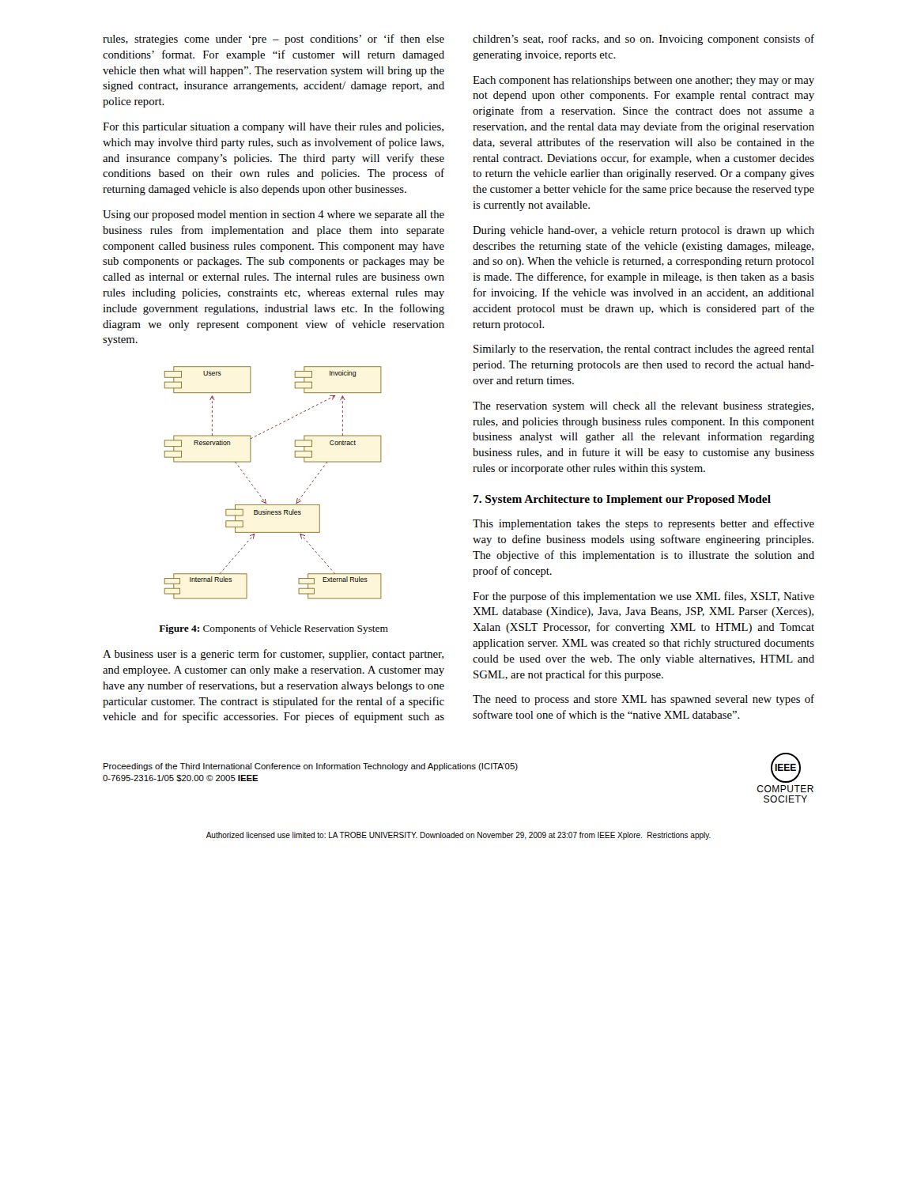rules, strategies come under ‘pre – post conditions’ or ‘if then else conditions’ format. For example “if customer will return damaged vehicle then what will happen”. The reservation system will bring up the signed contract, insurance arrangements, accident/ damage report, and police report.
For this particular situation a company will have their rules and policies, which may involve third party rules, such as involvement of police laws, and insurance company’s policies. The third party will verify these conditions based on their own rules and policies. The process of returning damaged vehicle is also depends upon other businesses.
Using our proposed model mention in section 4 where we separate all the business rules from implementation and place them into separate component called business rules component. This component may have sub components or packages. The sub components or packages may be called as internal or external rules. The internal rules are business own rules including policies, constraints etc, whereas external rules may include government regulations, industrial laws etc. In the following diagram we only represent component view of vehicle reservation system.
Users Invoicing Reservation Contract Business Rules Internal Rules External Rules
Figure 4: Components of Vehicle Reservation System
A business user is a generic term for customer, supplier, contact partner, and employee. A customer can only make a reservation. A customer may have any number of reservations, but a reservation always belongs to one particular customer. The contract is stipulated for the rental of a specific vehicle and for specific accessories. For pieces of equipment such as children’s seat, roof racks, and so on. Invoicing component consists of generating invoice, reports etc.
Each component has relationships between one another; they may or may not depend upon other components. For example rental contract may originate from a reservation. Since the contract does not assume a reservation, and the rental data may deviate from the original reservation data, several attributes of the reservation will also be contained in the rental contract. Deviations occur, for example, when a customer decides to return the vehicle earlier than originally reserved. Or a company gives the customer a better vehicle for the same price because the reserved type is currently not available.
During vehicle hand-over, a vehicle return protocol is drawn up which describes the returning state of the vehicle (existing damages, mileage, and so on). When the vehicle is returned, a corresponding return protocol is made. The difference, for example in mileage, is then taken as a basis for invoicing. If the vehicle was involved in an accident, an additional accident protocol must be drawn up, which is considered part of the return protocol.
Similarly to the reservation, the rental contract includes the agreed rental period. The returning protocols are then used to record the actual hand-over and return times.
The reservation system will check all the relevant business strategies, rules, and policies through business rules component. In this component business analyst will gather all the relevant information regarding business rules, and in future it will be easy to customise any business rules or incorporate other rules within this system.
7. System Architecture to Implement our Proposed Model
This implementation takes the steps to represents better and effective way to define business models using software engineering principles. The objective of this implementation is to illustrate the solution and proof of concept.
For the purpose of this implementation we use XML files, XSLT, Native XML database (Xindice), Java, Java Beans, JSP, XML Parser (Xerces), Xalan (XSLT Processor, for converting XML to HTML) and Tomcat application server. XML was created so that richly structured documents could be used over the web. The only viable alternatives, HTML and SGML, are not practical for this purpose.
The need to process and store XML has spawned several new types of software tool one of which is the “native XML database”.
Proceedings of the Third International Conference on Information Technology and Applications (ICITA’05)
0-7695-2316-1/05 $20.00 © 2005 IEEE
IEEE
COMPUTER
SOCIETY
Authorized licensed use limited to: LA TROBE UNIVERSITY. Downloaded on November 29, 2009 at 23:07 from IEEE Xplore. Restrictions apply.